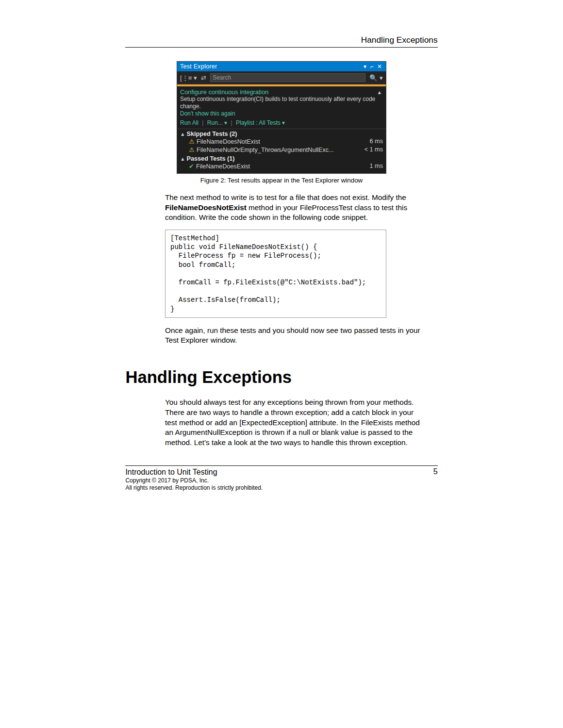Handling Exceptions
Test Explorer ▾ ⌐ ✕
[⋮≡ ▾ ⇄ Search 🔍 ▾
▲
Configure continuous integration
Setup continuous integration(CI) builds to test continuously after every code change.
Don't show this again
Run All | Run... ▾ | Playlist : All Tests ▾
▲Skipped Tests (2)
⚠FileNameDoesNotExist 6 ms
⚠FileNameNullOrEmpty_ThrowsArgumentNullExc... < 1 ms
▲Passed Tests (1)
✔FileNameDoesExist 1 ms
Figure 2: Test results appear in the Test Explorer window
The next method to write is to test for a file that does not exist. Modify the FileNameDoesNotExist method in your FileProcessTest class to test this condition. Write the code shown in the following code snippet.
[TestMethod]
public void FileNameDoesNotExist() {
  FileProcess fp = new FileProcess();
  bool fromCall;

  fromCall = fp.FileExists(@"C:\NotExists.bad");

  Assert.IsFalse(fromCall);
}
Once again, run these tests and you should now see two passed tests in your Test Explorer window.
Handling Exceptions
You should always test for any exceptions being thrown from your methods. There are two ways to handle a thrown exception; add a catch block in your test method or add an [ExpectedException] attribute. In the FileExists method an ArgumentNullException is thrown if a null or blank value is passed to the method. Let’s take a look at the two ways to handle this thrown exception.
Introduction to Unit Testing
Copyright © 2017 by PDSA, Inc.
All rights reserved. Reproduction is strictly prohibited.
5